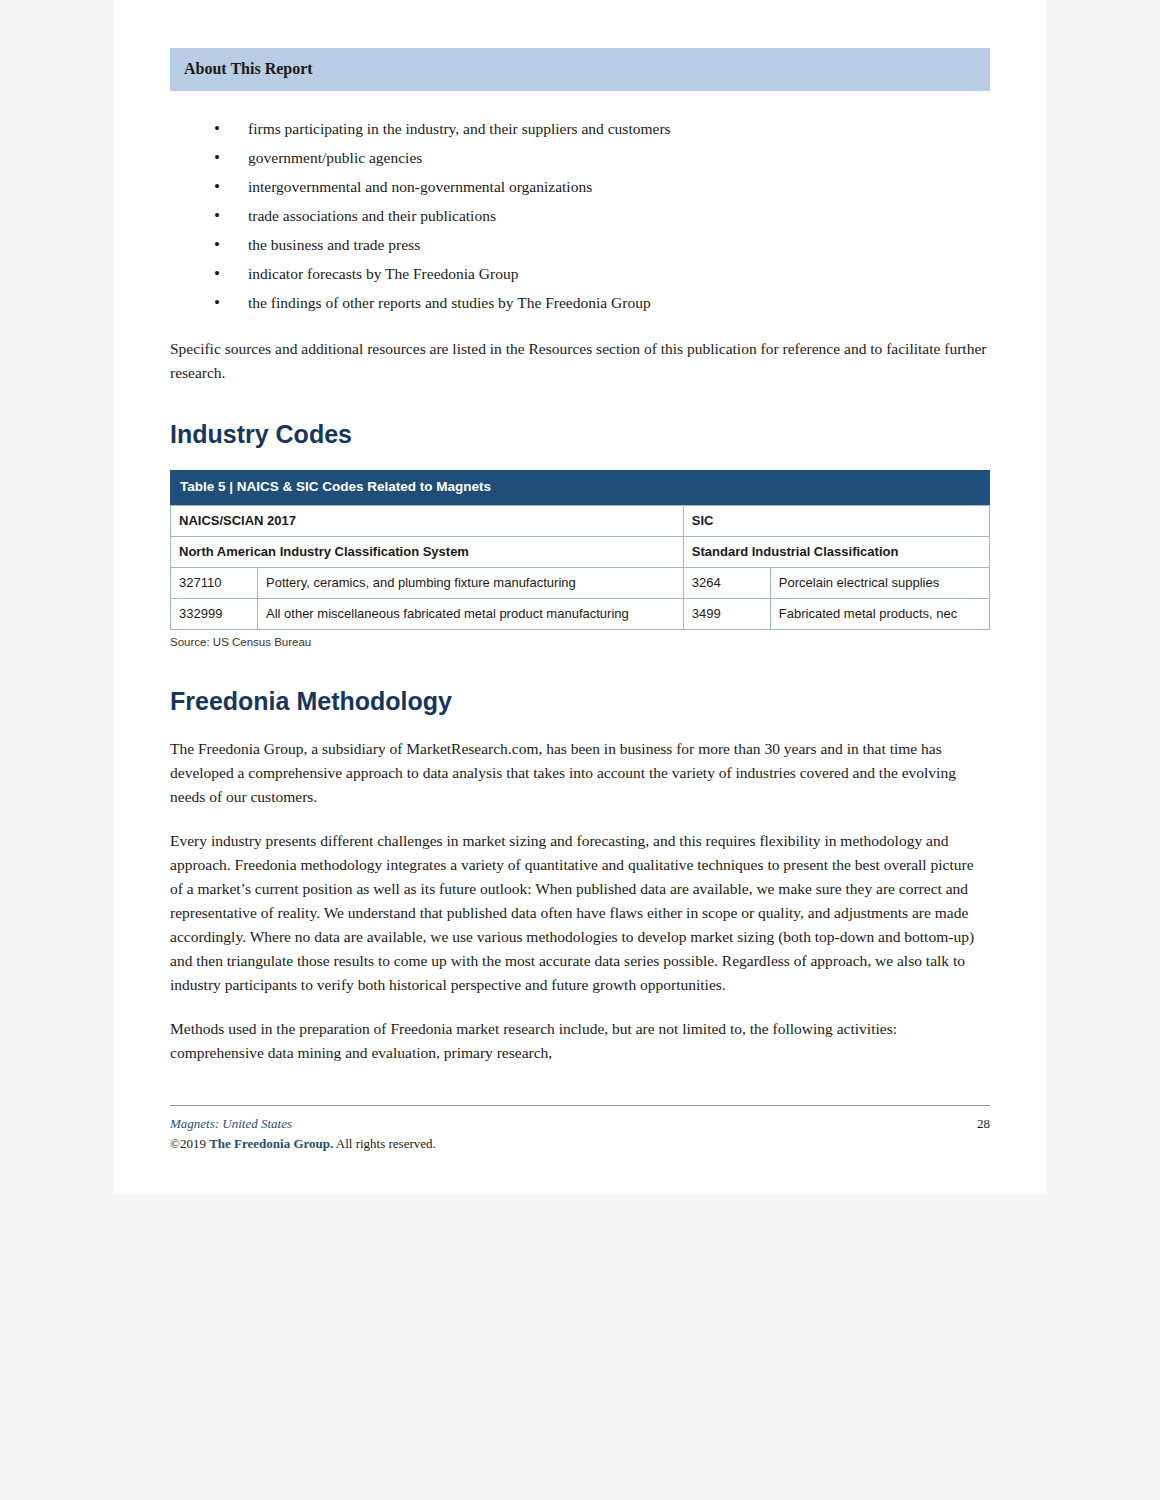About This Report
firms participating in the industry, and their suppliers and customers
government/public agencies
intergovernmental and non-governmental organizations
trade associations and their publications
the business and trade press
indicator forecasts by The Freedonia Group
the findings of other reports and studies by The Freedonia Group
Specific sources and additional resources are listed in the Resources section of this publication for reference and to facilitate further research.
Industry Codes
Table 5 | NAICS & SIC Codes Related to Magnets
| NAICS/SCIAN 2017 | SIC |
| --- | --- |
| North American Industry Classification System | Standard Industrial Classification |
| 327110 | Pottery, ceramics, and plumbing fixture manufacturing | 3264 | Porcelain electrical supplies |
| 332999 | All other miscellaneous fabricated metal product manufacturing | 3499 | Fabricated metal products, nec |
Source: US Census Bureau
Freedonia Methodology
The Freedonia Group, a subsidiary of MarketResearch.com, has been in business for more than 30 years and in that time has developed a comprehensive approach to data analysis that takes into account the variety of industries covered and the evolving needs of our customers.
Every industry presents different challenges in market sizing and forecasting, and this requires flexibility in methodology and approach. Freedonia methodology integrates a variety of quantitative and qualitative techniques to present the best overall picture of a market’s current position as well as its future outlook: When published data are available, we make sure they are correct and representative of reality. We understand that published data often have flaws either in scope or quality, and adjustments are made accordingly. Where no data are available, we use various methodologies to develop market sizing (both top-down and bottom-up) and then triangulate those results to come up with the most accurate data series possible. Regardless of approach, we also talk to industry participants to verify both historical perspective and future growth opportunities.
Methods used in the preparation of Freedonia market research include, but are not limited to, the following activities: comprehensive data mining and evaluation, primary research,
Magnets: United States ©2019 The Freedonia Group. All rights reserved.
28